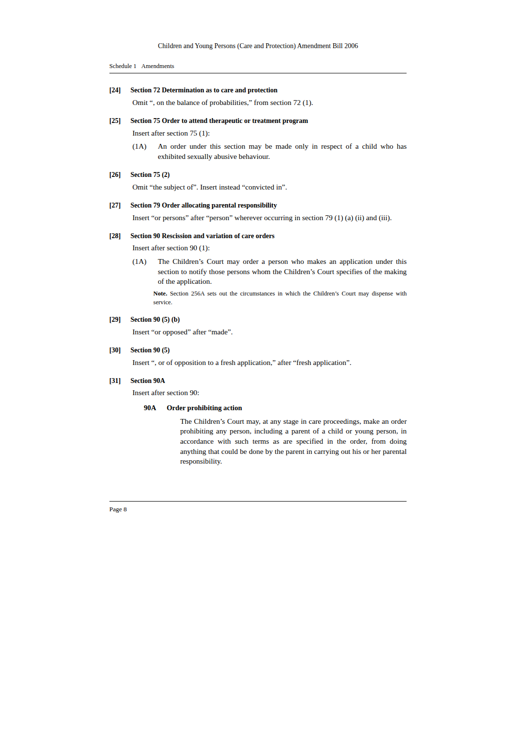Children and Young Persons (Care and Protection) Amendment Bill 2006
Schedule 1 Amendments
[24] Section 72 Determination as to care and protection
Omit “, on the balance of probabilities,” from section 72 (1).
[25] Section 75 Order to attend therapeutic or treatment program
Insert after section 75 (1):
(1A) An order under this section may be made only in respect of a child who has exhibited sexually abusive behaviour.
[26] Section 75 (2)
Omit “the subject of”. Insert instead “convicted in”.
[27] Section 79 Order allocating parental responsibility
Insert “or persons” after “person” wherever occurring in section 79 (1) (a) (ii) and (iii).
[28] Section 90 Rescission and variation of care orders
Insert after section 90 (1):
(1A) The Children’s Court may order a person who makes an application under this section to notify those persons whom the Children’s Court specifies of the making of the application.
Note. Section 256A sets out the circumstances in which the Children’s Court may dispense with service.
[29] Section 90 (5) (b)
Insert “or opposed” after “made”.
[30] Section 90 (5)
Insert “, or of opposition to a fresh application,” after “fresh application”.
[31] Section 90A
Insert after section 90:
90A Order prohibiting action
The Children’s Court may, at any stage in care proceedings, make an order prohibiting any person, including a parent of a child or young person, in accordance with such terms as are specified in the order, from doing anything that could be done by the parent in carrying out his or her parental responsibility.
Page 8